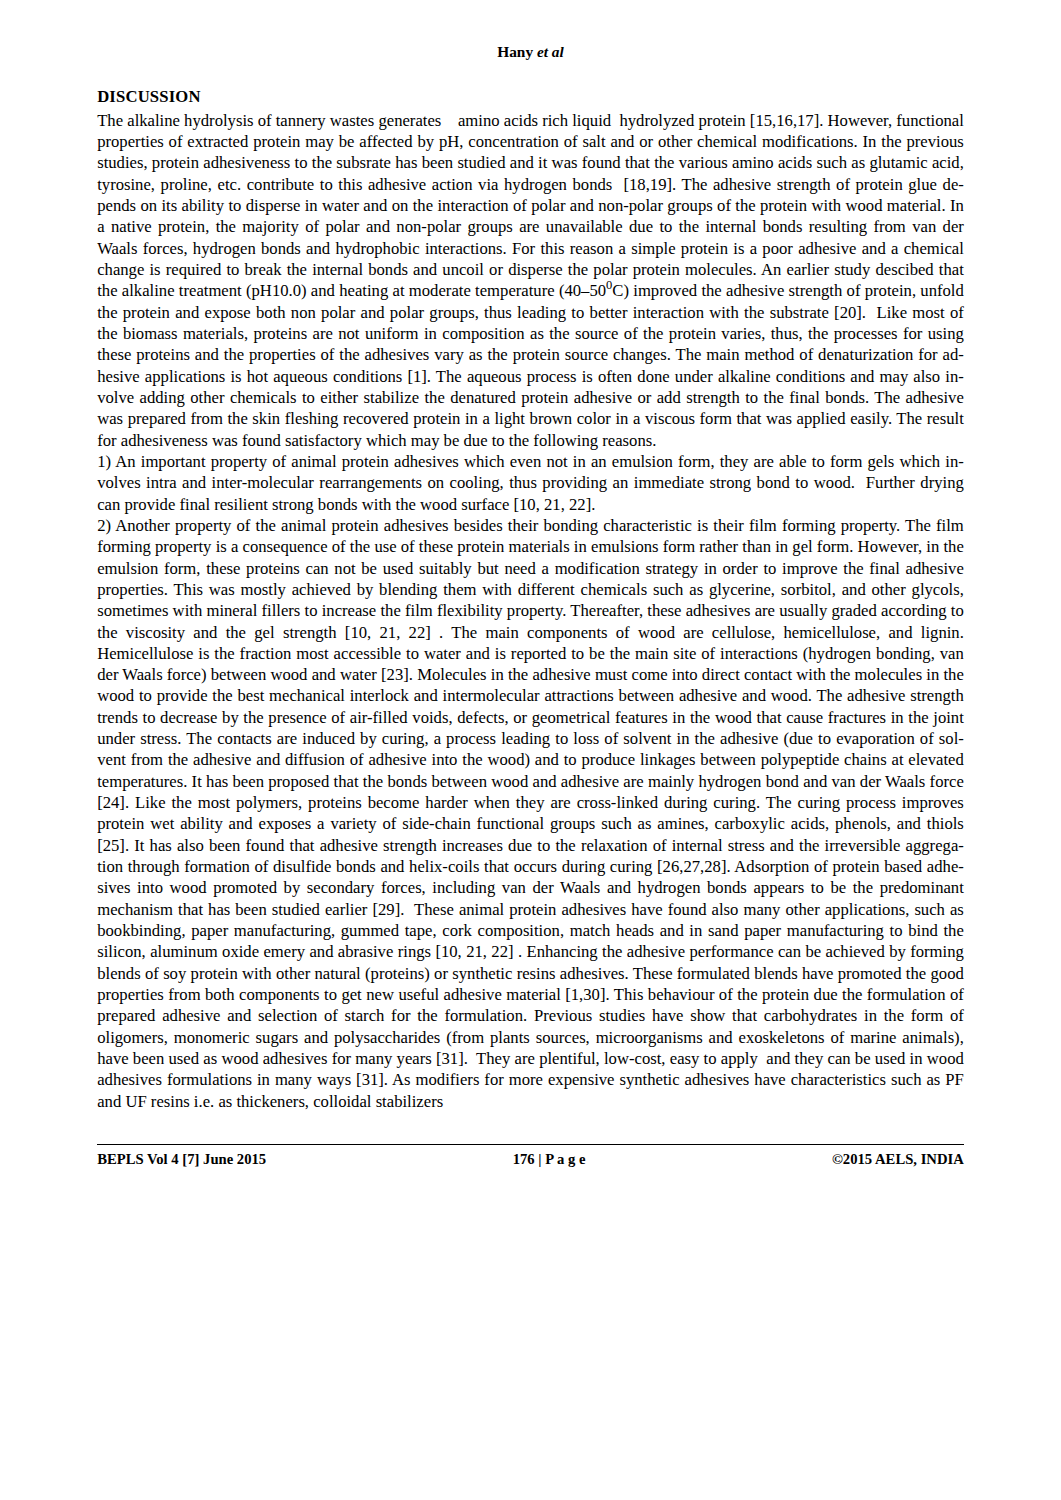Hany et al
DISCUSSION
The alkaline hydrolysis of tannery wastes generates amino acids rich liquid hydrolyzed protein [15,16,17]. However, functional properties of extracted protein may be affected by pH, concentration of salt and or other chemical modifications. In the previous studies, protein adhesiveness to the subsrate has been studied and it was found that the various amino acids such as glutamic acid, tyrosine, proline, etc. contribute to this adhesive action via hydrogen bonds [18,19]. The adhesive strength of protein glue depends on its ability to disperse in water and on the interaction of polar and non-polar groups of the protein with wood material. In a native protein, the majority of polar and non-polar groups are unavailable due to the internal bonds resulting from van der Waals forces, hydrogen bonds and hydrophobic interactions. For this reason a simple protein is a poor adhesive and a chemical change is required to break the internal bonds and uncoil or disperse the polar protein molecules. An earlier study descibed that the alkaline treatment (pH10.0) and heating at moderate temperature (40–500C) improved the adhesive strength of protein, unfold the protein and expose both non polar and polar groups, thus leading to better interaction with the substrate [20]. Like most of the biomass materials, proteins are not uniform in composition as the source of the protein varies, thus, the processes for using these proteins and the properties of the adhesives vary as the protein source changes. The main method of denaturization for adhesive applications is hot aqueous conditions [1]. The aqueous process is often done under alkaline conditions and may also involve adding other chemicals to either stabilize the denatured protein adhesive or add strength to the final bonds. The adhesive was prepared from the skin fleshing recovered protein in a light brown color in a viscous form that was applied easily. The result for adhesiveness was found satisfactory which may be due to the following reasons.
1) An important property of animal protein adhesives which even not in an emulsion form, they are able to form gels which involves intra and inter-molecular rearrangements on cooling, thus providing an immediate strong bond to wood. Further drying can provide final resilient strong bonds with the wood surface [10, 21, 22].
2) Another property of the animal protein adhesives besides their bonding characteristic is their film forming property. The film forming property is a consequence of the use of these protein materials in emulsions form rather than in gel form. However, in the emulsion form, these proteins can not be used suitably but need a modification strategy in order to improve the final adhesive properties. This was mostly achieved by blending them with different chemicals such as glycerine, sorbitol, and other glycols, sometimes with mineral fillers to increase the film flexibility property. Thereafter, these adhesives are usually graded according to the viscosity and the gel strength [10, 21, 22] . The main components of wood are cellulose, hemicellulose, and lignin. Hemicellulose is the fraction most accessible to water and is reported to be the main site of interactions (hydrogen bonding, van der Waals force) between wood and water [23]. Molecules in the adhesive must come into direct contact with the molecules in the wood to provide the best mechanical interlock and intermolecular attractions between adhesive and wood. The adhesive strength trends to decrease by the presence of air-filled voids, defects, or geometrical features in the wood that cause fractures in the joint under stress. The contacts are induced by curing, a process leading to loss of solvent in the adhesive (due to evaporation of solvent from the adhesive and diffusion of adhesive into the wood) and to produce linkages between polypeptide chains at elevated temperatures. It has been proposed that the bonds between wood and adhesive are mainly hydrogen bond and van der Waals force [24]. Like the most polymers, proteins become harder when they are cross-linked during curing. The curing process improves protein wet ability and exposes a variety of side-chain functional groups such as amines, carboxylic acids, phenols, and thiols [25]. It has also been found that adhesive strength increases due to the relaxation of internal stress and the irreversible aggregation through formation of disulfide bonds and helix-coils that occurs during curing [26,27,28]. Adsorption of protein based adhesives into wood promoted by secondary forces, including van der Waals and hydrogen bonds appears to be the predominant mechanism that has been studied earlier [29]. These animal protein adhesives have found also many other applications, such as bookbinding, paper manufacturing, gummed tape, cork composition, match heads and in sand paper manufacturing to bind the silicon, aluminum oxide emery and abrasive rings [10, 21, 22] . Enhancing the adhesive performance can be achieved by forming blends of soy protein with other natural (proteins) or synthetic resins adhesives. These formulated blends have promoted the good properties from both components to get new useful adhesive material [1,30]. This behaviour of the protein due the formulation of prepared adhesive and selection of starch for the formulation. Previous studies have show that carbohydrates in the form of oligomers, monomeric sugars and polysaccharides (from plants sources, microorganisms and exoskeletons of marine animals), have been used as wood adhesives for many years [31]. They are plentiful, low-cost, easy to apply and they can be used in wood adhesives formulations in many ways [31]. As modifiers for more expensive synthetic adhesives have characteristics such as PF and UF resins i.e. as thickeners, colloidal stabilizers
BEPLS Vol 4 [7] June 2015 176 | P a g e ©2015 AELS, INDIA